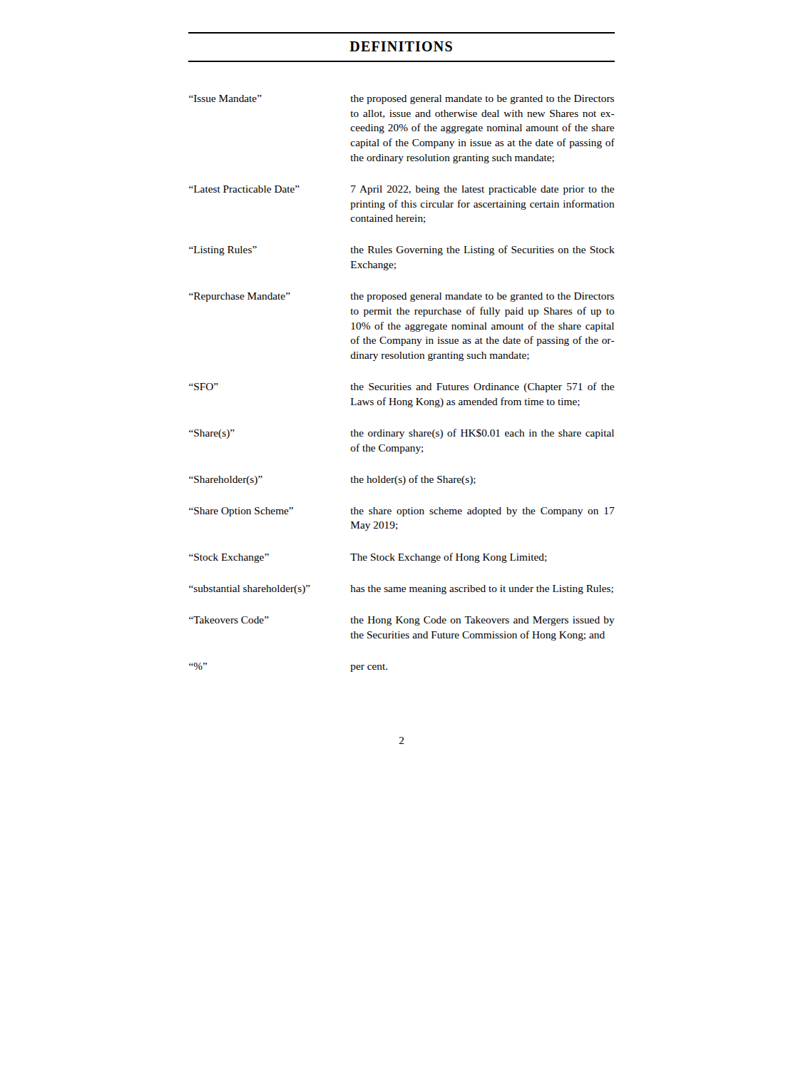DEFINITIONS
| “Issue Mandate” | the proposed general mandate to be granted to the Directors to allot, issue and otherwise deal with new Shares not exceeding 20% of the aggregate nominal amount of the share capital of the Company in issue as at the date of passing of the ordinary resolution granting such mandate; |
| “Latest Practicable Date” | 7 April 2022, being the latest practicable date prior to the printing of this circular for ascertaining certain information contained herein; |
| “Listing Rules” | the Rules Governing the Listing of Securities on the Stock Exchange; |
| “Repurchase Mandate” | the proposed general mandate to be granted to the Directors to permit the repurchase of fully paid up Shares of up to 10% of the aggregate nominal amount of the share capital of the Company in issue as at the date of passing of the ordinary resolution granting such mandate; |
| “SFO” | the Securities and Futures Ordinance (Chapter 571 of the Laws of Hong Kong) as amended from time to time; |
| “Share(s)” | the ordinary share(s) of HK$0.01 each in the share capital of the Company; |
| “Shareholder(s)” | the holder(s) of the Share(s); |
| “Share Option Scheme” | the share option scheme adopted by the Company on 17 May 2019; |
| “Stock Exchange” | The Stock Exchange of Hong Kong Limited; |
| “substantial shareholder(s)” | has the same meaning ascribed to it under the Listing Rules; |
| “Takeovers Code” | the Hong Kong Code on Takeovers and Mergers issued by the Securities and Future Commission of Hong Kong; and |
| “%” | per cent. |
2